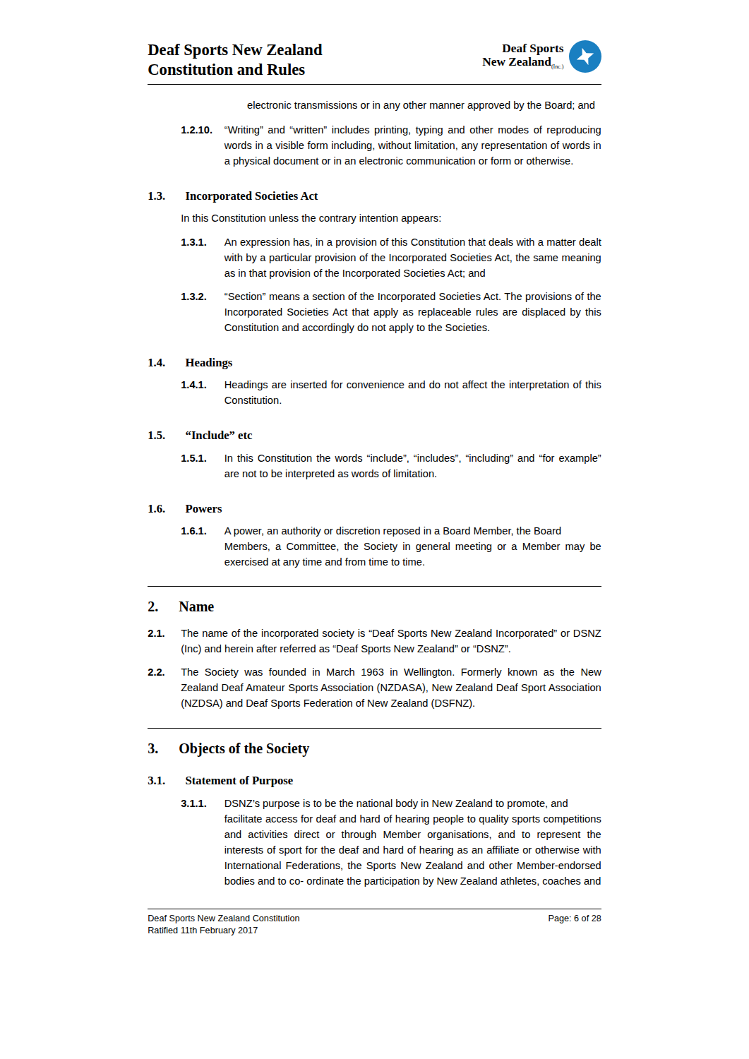Deaf Sports New Zealand
Constitution and Rules
Deaf Sports
New Zealand(Inc.)
electronic transmissions or in any other manner approved by the Board; and
1.2.10.
“Writing” and “written” includes printing, typing and other modes of reproducing words in a visible form including, without limitation, any representation of words in a physical document or in an electronic communication or form or otherwise.
1.3.
Incorporated Societies Act
In this Constitution unless the contrary intention appears:
1.3.1.
An expression has, in a provision of this Constitution that deals with a matter dealt with by a particular provision of the Incorporated Societies Act, the same meaning as in that provision of the Incorporated Societies Act; and
1.3.2.
“Section” means a section of the Incorporated Societies Act. The provisions of the Incorporated Societies Act that apply as replaceable rules are displaced by this Constitution and accordingly do not apply to the Societies.
1.4.
Headings
1.4.1.
Headings are inserted for convenience and do not affect the interpretation of this Constitution.
1.5.
“Include” etc
1.5.1.
In this Constitution the words “include”, “includes”, “including” and “for example” are not to be interpreted as words of limitation.
1.6.
Powers
1.6.1.
A power, an authority or discretion reposed in a Board Member, the Board
Members, a Committee, the Society in general meeting or a Member may be exercised at any time and from time to time.
2.
Name
2.1.
The name of the incorporated society is “Deaf Sports New Zealand Incorporated” or DSNZ (Inc) and herein after referred as “Deaf Sports New Zealand” or “DSNZ”.
2.2.
The Society was founded in March 1963 in Wellington. Formerly known as the New Zealand Deaf Amateur Sports Association (NZDASA), New Zealand Deaf Sport Association (NZDSA) and Deaf Sports Federation of New Zealand (DSFNZ).
3.
Objects of the Society
3.1.
Statement of Purpose
3.1.1.
DSNZ’s purpose is to be the national body in New Zealand to promote, and
facilitate access for deaf and hard of hearing people to quality sports competitions and activities direct or through Member organisations, and to represent the interests of sport for the deaf and hard of hearing as an affiliate or otherwise with International Federations, the Sports New Zealand and other Member-endorsed bodies and to co- ordinate the participation by New Zealand athletes, coaches and
Deaf Sports New Zealand Constitution
Ratified 11th February 2017
Page: 6 of 28